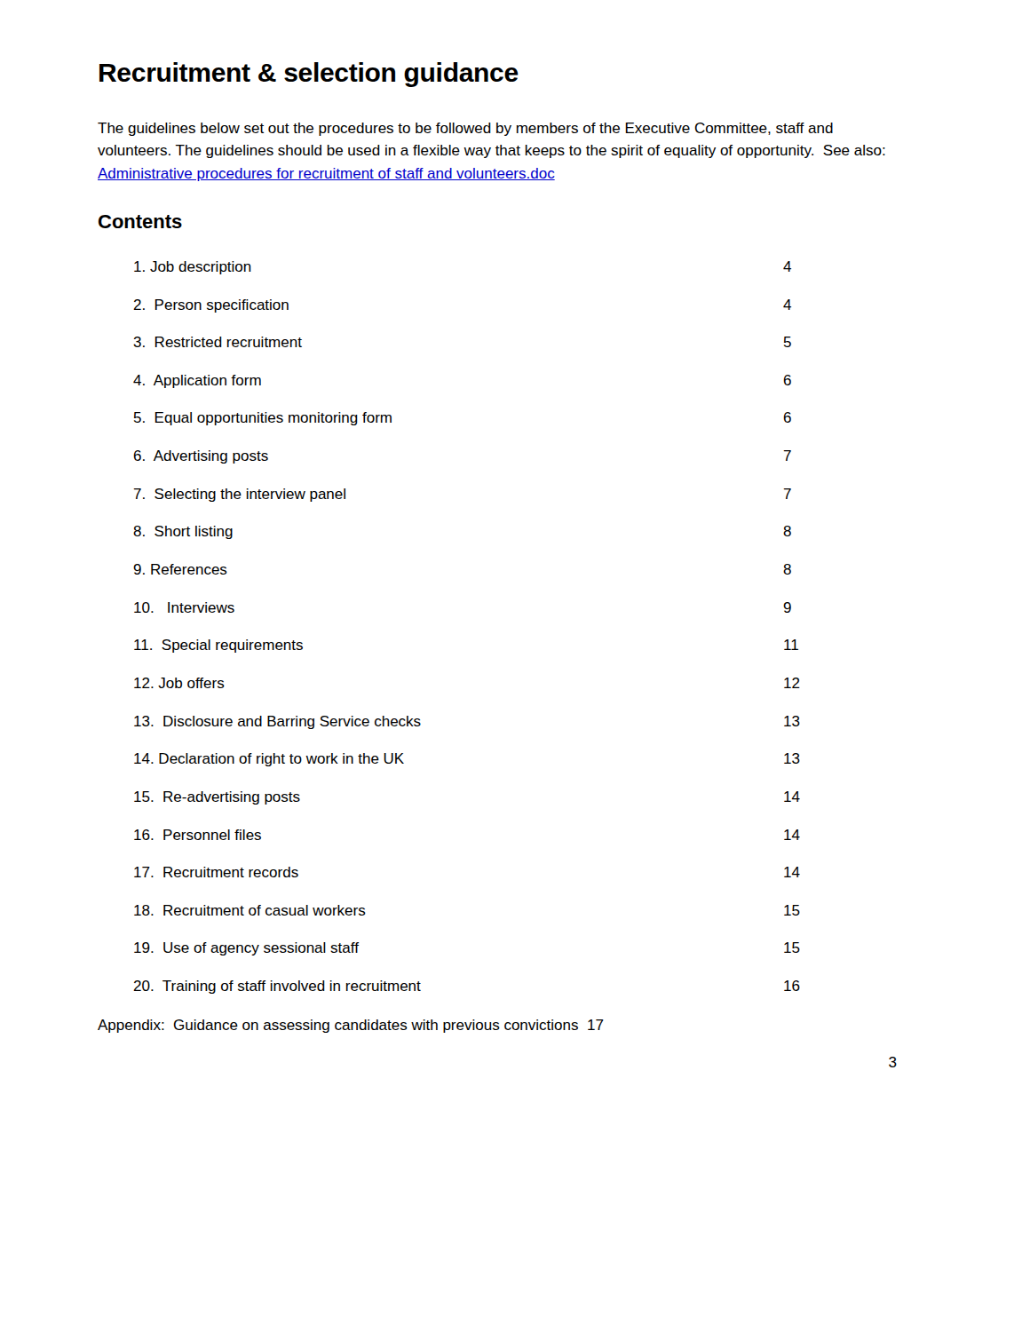Recruitment & selection guidance
The guidelines below set out the procedures to be followed by members of the Executive Committee, staff and volunteers. The guidelines should be used in a flexible way that keeps to the spirit of equality of opportunity. See also:
Administrative procedures for recruitment of staff and volunteers.doc
Contents
| 1. Job description | 4 |
| 2. Person specification | 4 |
| 3. Restricted recruitment | 5 |
| 4. Application form | 6 |
| 5. Equal opportunities monitoring form | 6 |
| 6. Advertising posts | 7 |
| 7. Selecting the interview panel | 7 |
| 8. Short listing | 8 |
| 9. References | 8 |
| 10. Interviews | 9 |
| 11. Special requirements | 11 |
| 12. Job offers | 12 |
| 13. Disclosure and Barring Service checks | 13 |
| 14. Declaration of right to work in the UK | 13 |
| 15. Re-advertising posts | 14 |
| 16. Personnel files | 14 |
| 17. Recruitment records | 14 |
| 18. Recruitment of casual workers | 15 |
| 19. Use of agency sessional staff | 15 |
| 20. Training of staff involved in recruitment | 16 |
Appendix: Guidance on assessing candidates with previous convictions 17
3